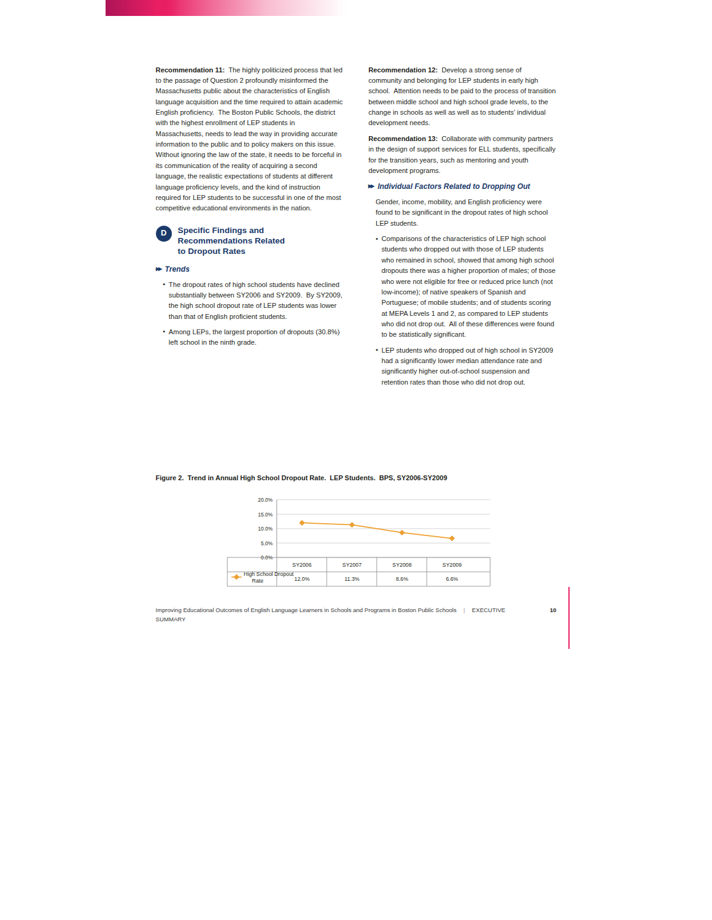Recommendation 11: The highly politicized process that led to the passage of Question 2 profoundly misinformed the Massachusetts public about the characteristics of English language acquisition and the time required to attain academic English proficiency. The Boston Public Schools, the district with the highest enrollment of LEP students in Massachusetts, needs to lead the way in providing accurate information to the public and to policy makers on this issue. Without ignoring the law of the state, it needs to be forceful in its communication of the reality of acquiring a second language, the realistic expectations of students at different language proficiency levels, and the kind of instruction required for LEP students to be successful in one of the most competitive educational environments in the nation.
D
Specific Findings and
Recommendations Related
to Dropout Rates
▸▸Trends
The dropout rates of high school students have declined substantially between SY2006 and SY2009. By SY2009, the high school dropout rate of LEP students was lower than that of English proficient students.
Among LEPs, the largest proportion of dropouts (30.8%) left school in the ninth grade.
Recommendation 12: Develop a strong sense of community and belonging for LEP students in early high school. Attention needs to be paid to the process of transition between middle school and high school grade levels, to the change in schools as well as well as to students’ individual development needs.
Recommendation 13: Collaborate with community partners in the design of support services for ELL students, specifically for the transition years, such as mentoring and youth development programs.
▸▸Individual Factors Related to Dropping Out
Gender, income, mobility, and English proficiency were found to be significant in the dropout rates of high school LEP students.
Comparisons of the characteristics of LEP high school students who dropped out with those of LEP students who remained in school, showed that among high school dropouts there was a higher proportion of males; of those who were not eligible for free or reduced price lunch (not low-income); of native speakers of Spanish and Portuguese; of mobile students; and of students scoring at MEPA Levels 1 and 2, as compared to LEP students who did not drop out. All of these differences were found to be statistically significant.
LEP students who dropped out of high school in SY2009 had a significantly lower median attendance rate and significantly higher out-of-school suspension and retention rates than those who did not drop out.
Figure 2. Trend in Annual High School Dropout Rate. LEP Students. BPS, SY2006-SY2009
20.0% 15.0% 10.0% 5.0% 0.0% SY2006 SY2007 SY2008 SY2009 High School Dropout Rate 12.0% 11.3% 8.6% 6.6%
Improving Educational Outcomes of English Language Learners in Schools and Programs in Boston Public Schools | EXECUTIVE SUMMARY
10